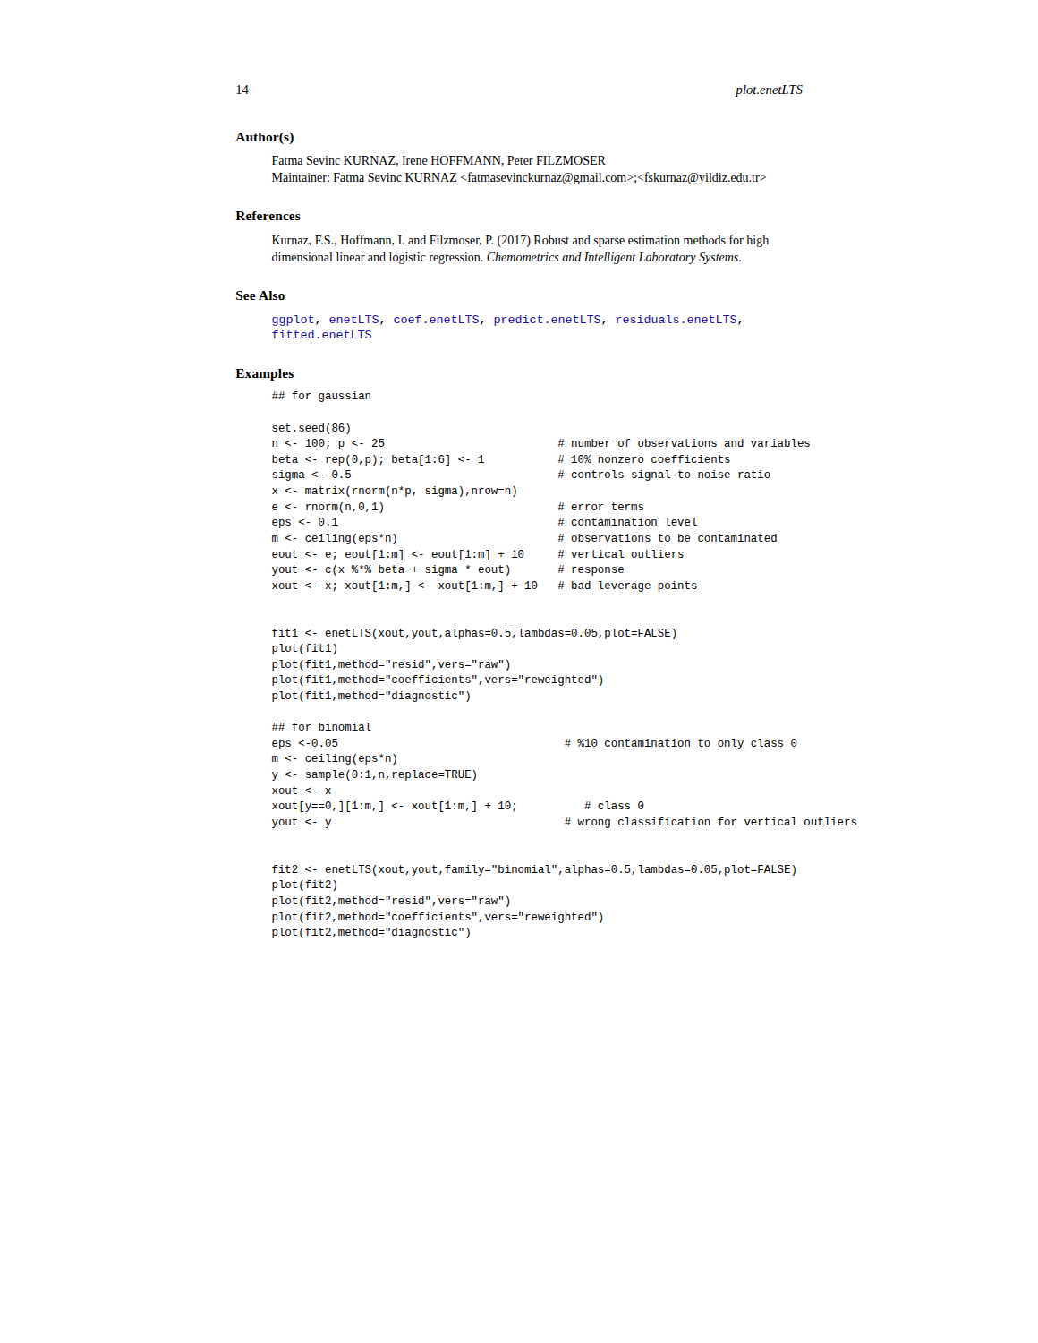14
plot.enetLTS
Author(s)
Fatma Sevinc KURNAZ, Irene HOFFMANN, Peter FILZMOSER
Maintainer: Fatma Sevinc KURNAZ <fatmasevinckurnaz@gmail.com>;<fskurnaz@yildiz.edu.tr>
References
Kurnaz, F.S., Hoffmann, I. and Filzmoser, P. (2017) Robust and sparse estimation methods for high dimensional linear and logistic regression. Chemometrics and Intelligent Laboratory Systems.
See Also
ggplot, enetLTS, coef.enetLTS, predict.enetLTS, residuals.enetLTS, fitted.enetLTS
Examples
## for gaussian

set.seed(86)
n <- 100; p <- 25                          # number of observations and variables
beta <- rep(0,p); beta[1:6] <- 1           # 10% nonzero coefficients
sigma <- 0.5                               # controls signal-to-noise ratio
x <- matrix(rnorm(n*p, sigma),nrow=n)
e <- rnorm(n,0,1)                          # error terms
eps <- 0.1                                 # contamination level
m <- ceiling(eps*n)                        # observations to be contaminated
eout <- e; eout[1:m] <- eout[1:m] + 10     # vertical outliers
yout <- c(x %*% beta + sigma * eout)       # response
xout <- x; xout[1:m,] <- xout[1:m,] + 10   # bad leverage points


fit1 <- enetLTS(xout,yout,alphas=0.5,lambdas=0.05,plot=FALSE)
plot(fit1)
plot(fit1,method="resid",vers="raw")
plot(fit1,method="coefficients",vers="reweighted")
plot(fit1,method="diagnostic")

## for binomial
eps <-0.05                                  # %10 contamination to only class 0
m <- ceiling(eps*n)
y <- sample(0:1,n,replace=TRUE)
xout <- x
xout[y==0,][1:m,] <- xout[1:m,] + 10;          # class 0
yout <- y                                   # wrong classification for vertical outliers


fit2 <- enetLTS(xout,yout,family="binomial",alphas=0.5,lambdas=0.05,plot=FALSE)
plot(fit2)
plot(fit2,method="resid",vers="raw")
plot(fit2,method="coefficients",vers="reweighted")
plot(fit2,method="diagnostic")